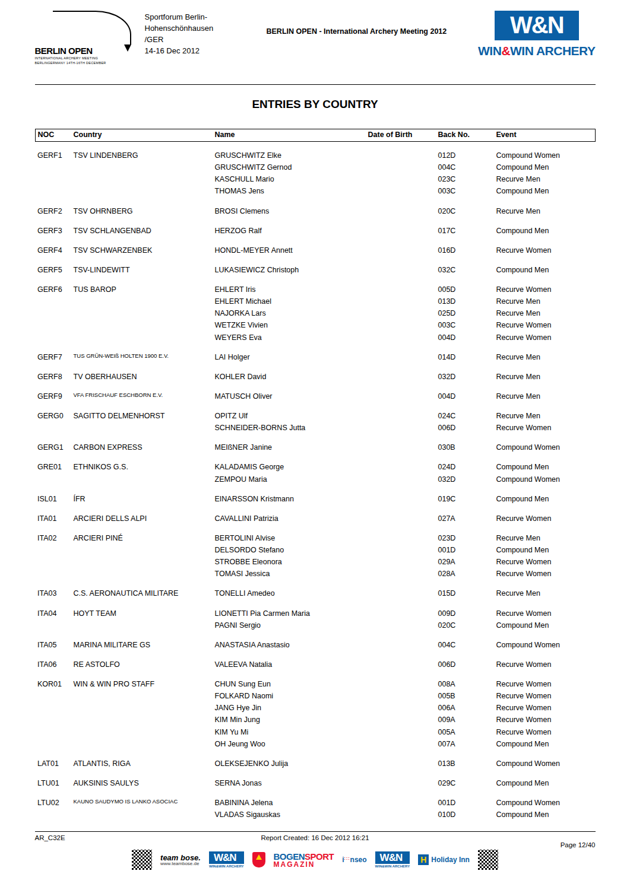BERLIN OPEN
INTERNATIONAL ARCHERY MEETING
BERLINGERMANY 14TH-16TH DECEMBER
Sportforum Berlin-
Hohenschönhausen
/GER
14-16 Dec 2012
BERLIN OPEN - International Archery Meeting 2012
W&N
WIN&WIN ARCHERY
ENTRIES BY COUNTRY
| NOC | Country | Name | Date of Birth | Back No. | Event |
| --- | --- | --- | --- | --- | --- |
| GERF1 | TSV LINDENBERG | GRUSCHWITZ Elke | | 012D | Compound Women |
| | | GRUSCHWITZ Gernod | | 004C | Compound Men |
| | | KASCHULL Mario | | 023C | Recurve Men |
| | | THOMAS Jens | | 003C | Compound Men |
| GERF2 | TSV OHRNBERG | BROSI Clemens | | 020C | Recurve Men |
| GERF3 | TSV SCHLANGENBAD | HERZOG Ralf | | 017C | Compound Men |
| GERF4 | TSV SCHWARZENBEK | HONDL-MEYER Annett | | 016D | Recurve Women |
| GERF5 | TSV-LINDEWITT | LUKASIEWICZ Christoph | | 032C | Compound Men |
| GERF6 | TUS BAROP | EHLERT Iris | | 005D | Recurve Women |
| | | EHLERT Michael | | 013D | Recurve Men |
| | | NAJORKA Lars | | 025D | Recurve Men |
| | | WETZKE Vivien | | 003C | Recurve Women |
| | | WEYERS Eva | | 004D | Recurve Women |
| GERF7 | TUS GRÜN-WEIß HOLTEN 1900 E.V. | LAI Holger | | 014D | Recurve Men |
| GERF8 | TV OBERHAUSEN | KOHLER David | | 032D | Recurve Men |
| GERF9 | VFA FRISCHAUF ESCHBORN E.V. | MATUSCH Oliver | | 004D | Recurve Men |
| GERG0 | SAGITTO DELMENHORST | OPITZ Ulf | | 024C | Recurve Men |
| | | SCHNEIDER-BORNS Jutta | | 006D | Recurve Women |
| GERG1 | CARBON EXPRESS | MEIßNER Janine | | 030B | Compound Women |
| GRE01 | ETHNIKOS G.S. | KALADAMIS George | | 024D | Compound Men |
| | | ZEMPOU Maria | | 032D | Compound Women |
| ISL01 | ÍFR | EINARSSON Kristmann | | 019C | Compound Men |
| ITA01 | ARCIERI DELLS ALPI | CAVALLINI Patrizia | | 027A | Recurve Women |
| ITA02 | ARCIERI PINÉ | BERTOLINI Alvise | | 023D | Recurve Men |
| | | DELSORDO Stefano | | 001D | Compound Men |
| | | STROBBE Eleonora | | 029A | Recurve Women |
| | | TOMASI Jessica | | 028A | Recurve Women |
| ITA03 | C.S. AERONAUTICA MILITARE | TONELLI Amedeo | | 015D | Recurve Men |
| ITA04 | HOYT TEAM | LIONETTI Pia Carmen Maria | | 009D | Recurve Women |
| | | PAGNI Sergio | | 020C | Compound Men |
| ITA05 | MARINA MILITARE GS | ANASTASIA Anastasio | | 004C | Compound Women |
| ITA06 | RE ASTOLFO | VALEEVA Natalia | | 006D | Recurve Women |
| KOR01 | WIN & WIN PRO STAFF | CHUN Sung Eun | | 008A | Recurve Women |
| | | FOLKARD Naomi | | 005B | Recurve Women |
| | | JANG Hye Jin | | 006A | Recurve Women |
| | | KIM Min Jung | | 009A | Recurve Women |
| | | KIM Yu Mi | | 005A | Recurve Women |
| | | OH Jeung Woo | | 007A | Compound Men |
| LAT01 | ATLANTIS, RIGA | OLEKSEJENKO Julija | | 013B | Compound Women |
| LTU01 | AUKSINIS SAULYS | SERNA Jonas | | 029C | Compound Men |
| LTU02 | KAUNO SAUDYMO IS LANKO ASOCIAC | BABININA Jelena | | 001D | Compound Women |
| | | VLADAS Sigauskas | | 010D | Compound Men |
AR_C32E
Report Created: 16 Dec 2012 16:21
Page 12/40
team bose. www.teambose.de
W&N
WIN&WIN ARCHERY
BOGENSPORT
MAGAZIN
i::: nseo
W&N
WIN&WIN ARCHERY
H Holiday Inn